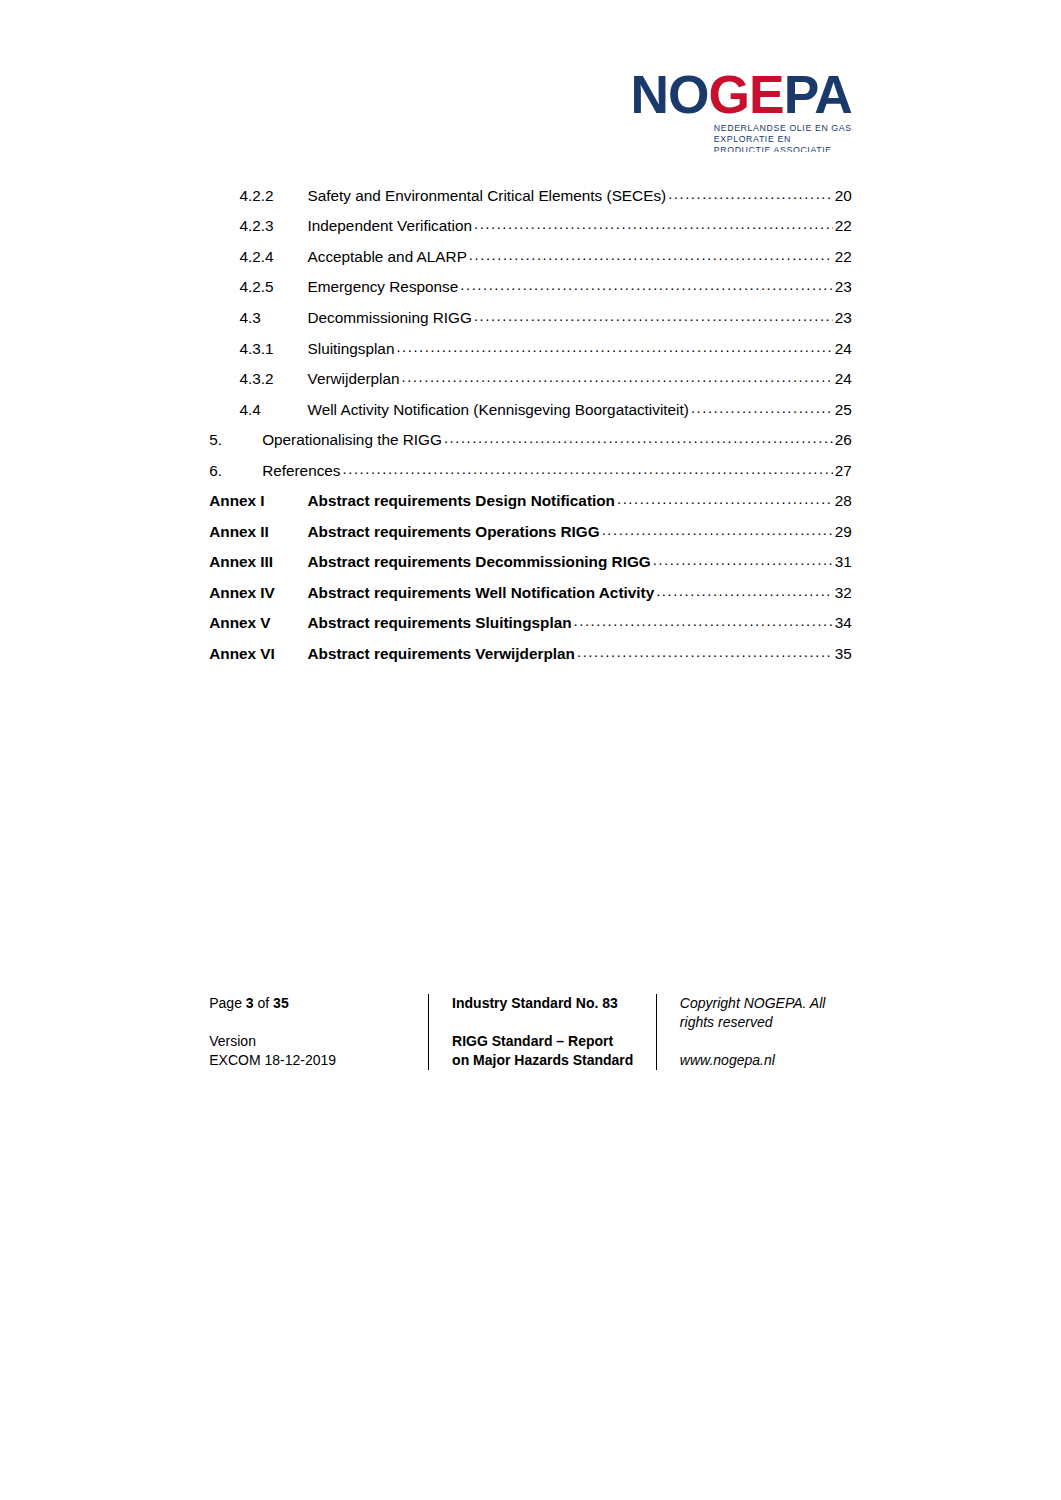NOGEPA
Nederlandse Olie en Gas
Exploratie en
Productie Associatie
4.2.2 Safety and Environmental Critical Elements (SECEs) 20
4.2.3 Independent Verification 22
4.2.4 Acceptable and ALARP 22
4.2.5 Emergency Response 23
4.3 Decommissioning RIGG 23
4.3.1 Sluitingsplan 24
4.3.2 Verwijderplan 24
4.4 Well Activity Notification (Kennisgeving Boorgatactiviteit) 25
5. Operationalising the RIGG 26
6. References 27
Annex I Abstract requirements Design Notification 28
Annex II Abstract requirements Operations RIGG 29
Annex III Abstract requirements Decommissioning RIGG 31
Annex IV Abstract requirements Well Notification Activity 32
Annex V Abstract requirements Sluitingsplan 34
Annex VI Abstract requirements Verwijderplan 35
Page 3 of 35
Version
EXCOM 18-12-2019
Industry Standard No. 83
RIGG Standard – Report on Major Hazards Standard
Copyright NOGEPA. All rights reserved
www.nogepa.nl